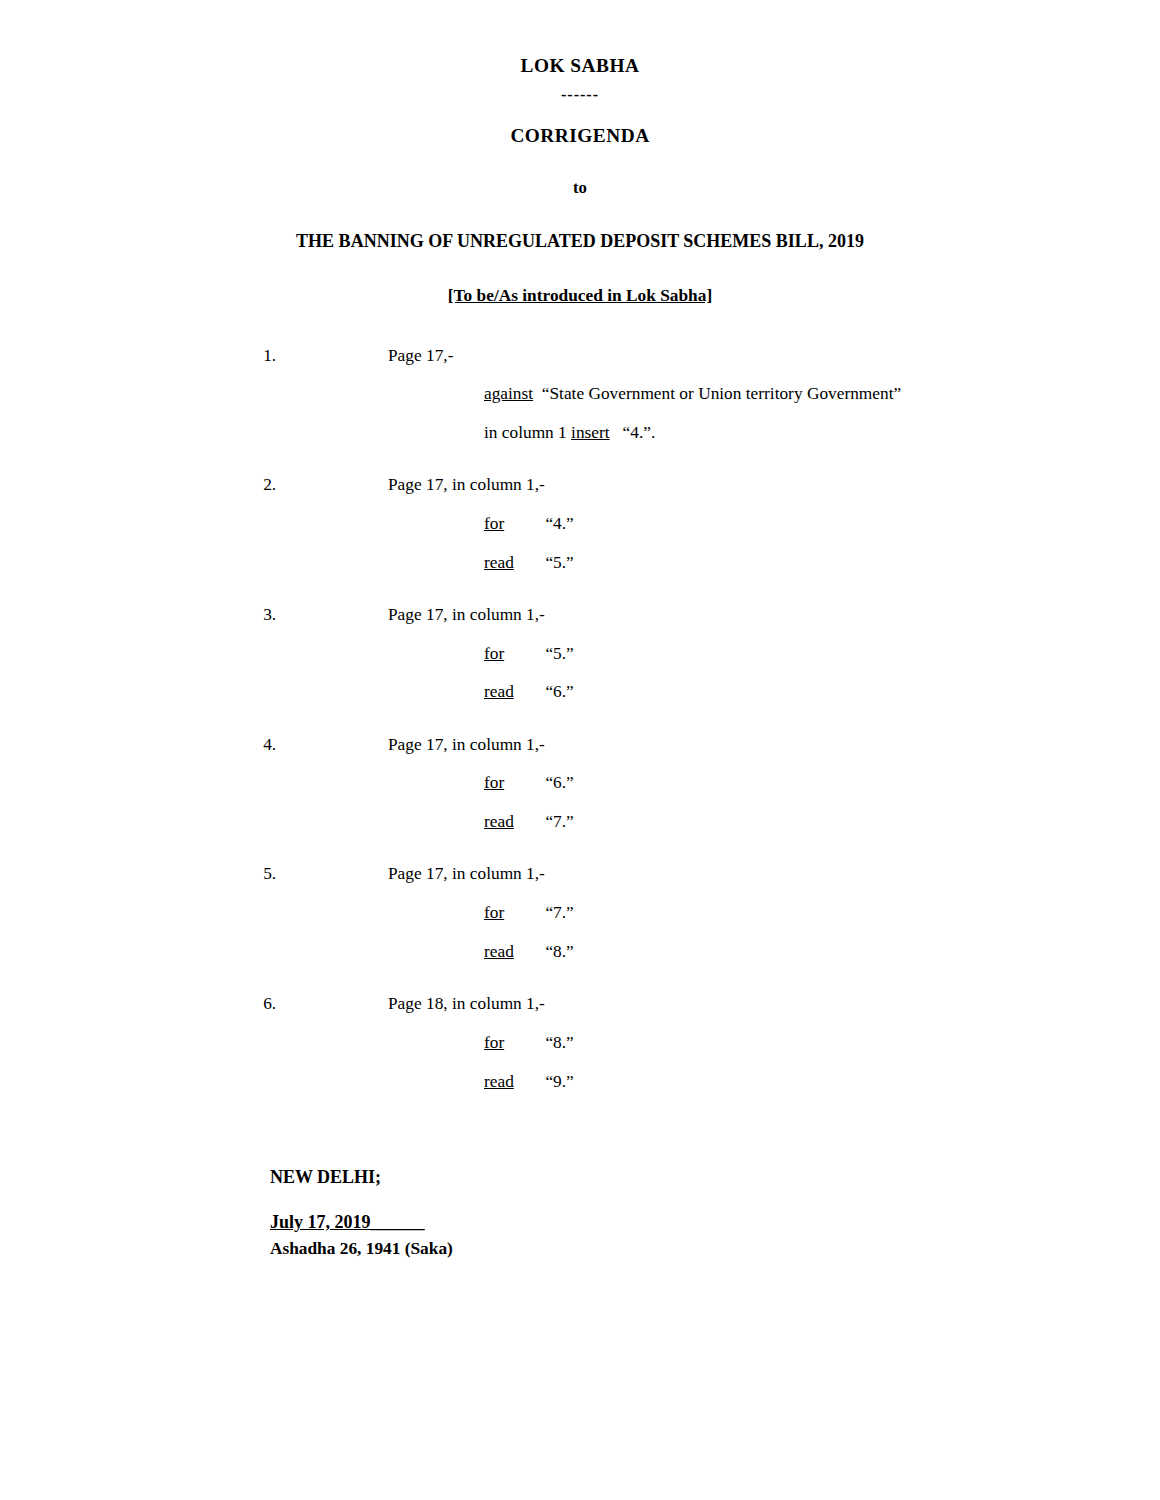LOK SABHA
------
CORRIGENDA
to
THE BANNING OF UNREGULATED DEPOSIT SCHEMES BILL, 2019
[To be/As introduced in Lok Sabha]
1. Page 17,-
against “State Government or Union territory Government”
in column 1 insert “4.”.
2. Page 17, in column 1,-
for“4.”
read“5.”
3. Page 17, in column 1,-
for“5.”
read“6.”
4. Page 17, in column 1,-
for“6.”
read“7.”
5. Page 17, in column 1,-
for“7.”
read“8.”
6. Page 18, in column 1,-
for“8.”
read“9.”
NEW DELHI;
July 17, 2019______
Ashadha 26, 1941 (Saka)